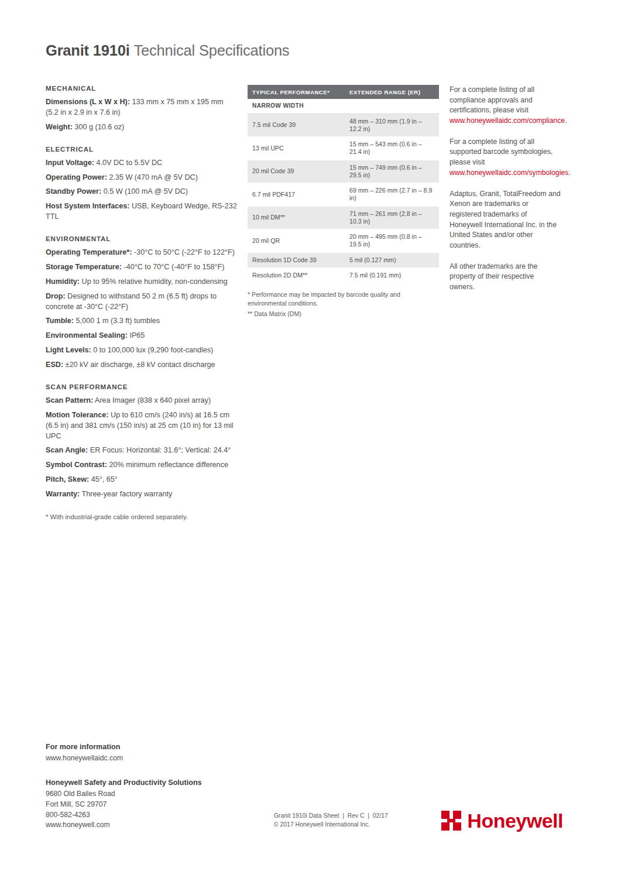Granit 1910i Technical Specifications
Mechanical
Dimensions (L x W x H): 133 mm x 75 mm x 195 mm (5.2 in x 2.9 in x 7.6 in)
Weight: 300 g (10.6 oz)
Electrical
Input Voltage: 4.0V DC to 5.5V DC
Operating Power: 2.35 W (470 mA @ 5V DC)
Standby Power: 0.5 W (100 mA @ 5V DC)
Host System Interfaces: USB, Keyboard Wedge, RS-232 TTL
Environmental
Operating Temperature*: -30°C to 50°C (-22°F to 122°F)
Storage Temperature: -40°C to 70°C (-40°F to 158°F)
Humidity: Up to 95% relative humidity, non-condensing
Drop: Designed to withstand 50 2 m (6.5 ft) drops to concrete at -30°C (-22°F)
Tumble: 5,000 1 m (3.3 ft) tumbles
Environmental Sealing: IP65
Light Levels: 0 to 100,000 lux (9,290 foot-candles)
ESD: ±20 kV air discharge, ±8 kV contact discharge
Scan Performance
Scan Pattern: Area Imager (838 x 640 pixel array)
Motion Tolerance: Up to 610 cm/s (240 in/s) at 16.5 cm (6.5 in) and 381 cm/s (150 in/s) at 25 cm (10 in) for 13 mil UPC
Scan Angle: ER Focus: Horizontal: 31.6°; Vertical: 24.4°
Symbol Contrast: 20% minimum reflectance difference
Pitch, Skew: 45°, 65°
Warranty: Three-year factory warranty
* With industrial-grade cable ordered separately.
| Typical Performance* | Extended Range (ER) |
| --- | --- |
| Narrow Width |
| 7.5 mil Code 39 | 48 mm – 310 mm (1.9 in – 12.2 in) |
| 13 mil UPC | 15 mm – 543 mm (0.6 in – 21.4 in) |
| 20 mil Code 39 | 15 mm – 749 mm (0.6 in – 29.5 in) |
| 6.7 mil PDF417 | 69 mm – 226 mm (2.7 in – 8.9 in) |
| 10 mil DM** | 71 mm – 261 mm (2.8 in – 10.3 in) |
| 20 mil QR | 20 mm – 495 mm (0.8 in – 19.5 in) |
| Resolution 1D Code 39 | 5 mil (0.127 mm) |
| Resolution 2D DM** | 7.5 mil (0.191 mm) |
* Performance may be impacted by barcode quality and environmental conditions.
** Data Matrix (DM)
For a complete listing of all compliance approvals and certifications, please visit www.honeywellaidc.com/compliance.
For a complete listing of all supported barcode symbologies, please visit www.honeywellaidc.com/symbologies.
Adaptus, Granit, TotalFreedom and Xenon are trademarks or registered trademarks of Honeywell International Inc. in the United States and/or other countries.
All other trademarks are the property of their respective owners.
For more information
www.honeywellaidc.com
Honeywell Safety and Productivity Solutions
9680 Old Bailes Road
Fort Mill, SC 29707
800-582-4263
www.honeywell.com
Granit 1910i Data Sheet | Rev C | 02/17
© 2017 Honeywell International Inc.
Honeywell